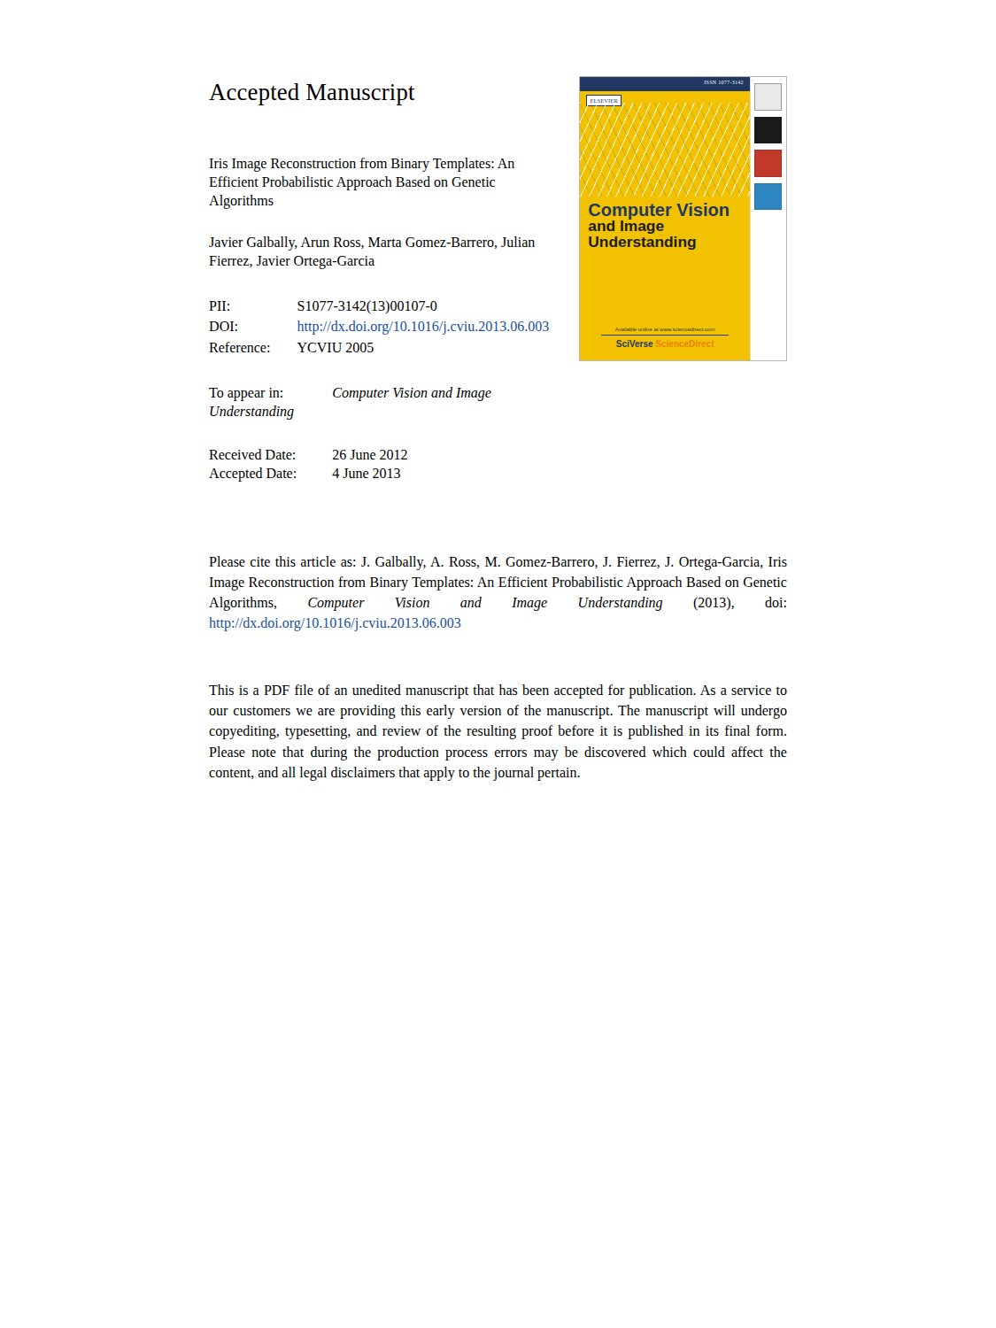Accepted Manuscript
Iris Image Reconstruction from Binary Templates: An Efficient Probabilistic Approach Based on Genetic Algorithms
Javier Galbally, Arun Ross, Marta Gomez-Barrero, Julian Fierrez, Javier Ortega-Garcia
| PII: | S1077-3142(13)00107-0 |
| DOI: | http://dx.doi.org/10.1016/j.cviu.2013.06.003 |
| Reference: | YCVIU 2005 |
To appear in: Computer Vision and Image Understanding
Received Date: 26 June 2012
Accepted Date: 4 June 2013
ISSN 1077-3142
ELSEVIER
Computer Vision
and Image
Understanding
Available online at www.sciencedirect.com
SciVerse ScienceDirect
Please cite this article as: J. Galbally, A. Ross, M. Gomez-Barrero, J. Fierrez, J. Ortega-Garcia, Iris Image Reconstruction from Binary Templates: An Efficient Probabilistic Approach Based on Genetic Algorithms, Computer Vision and Image Understanding (2013), doi: http://dx.doi.org/10.1016/j.cviu.2013.06.003
This is a PDF file of an unedited manuscript that has been accepted for publication. As a service to our customers we are providing this early version of the manuscript. The manuscript will undergo copyediting, typesetting, and review of the resulting proof before it is published in its final form. Please note that during the production process errors may be discovered which could affect the content, and all legal disclaimers that apply to the journal pertain.